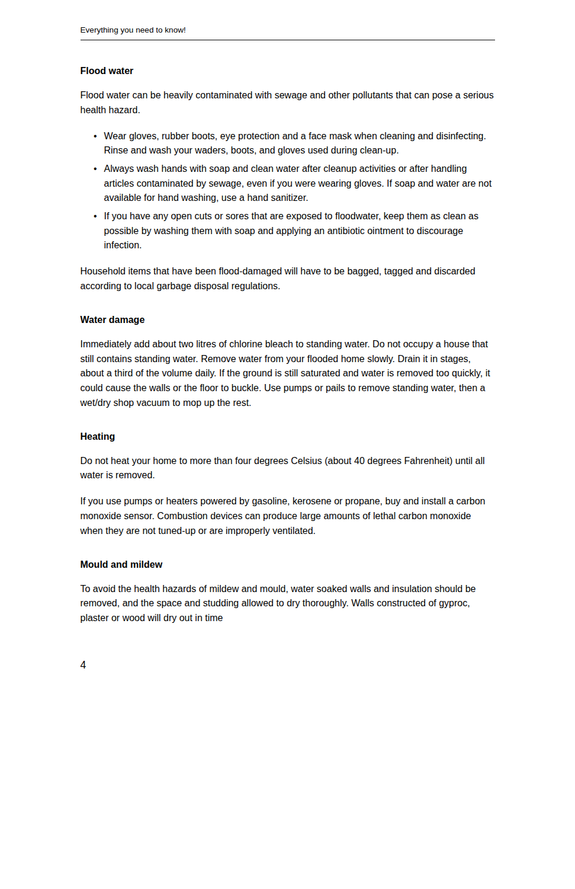Everything you need to know!
Flood water
Flood water can be heavily contaminated with sewage and other pollutants that can pose a serious health hazard.
Wear gloves, rubber boots, eye protection and a face mask when cleaning and disinfecting. Rinse and wash your waders, boots, and gloves used during clean-up.
Always wash hands with soap and clean water after cleanup activities or after handling articles contaminated by sewage, even if you were wearing gloves. If soap and water are not available for hand washing, use a hand sanitizer.
If you have any open cuts or sores that are exposed to floodwater, keep them as clean as possible by washing them with soap and applying an antibiotic ointment to discourage infection.
Household items that have been flood-damaged will have to be bagged, tagged and discarded according to local garbage disposal regulations.
Water damage
Immediately add about two litres of chlorine bleach to standing water. Do not occupy a house that still contains standing water. Remove water from your flooded home slowly. Drain it in stages, about a third of the volume daily. If the ground is still saturated and water is removed too quickly, it could cause the walls or the floor to buckle. Use pumps or pails to remove standing water, then a wet/dry shop vacuum to mop up the rest.
Heating
Do not heat your home to more than four degrees Celsius (about 40 degrees Fahrenheit) until all water is removed.
If you use pumps or heaters powered by gasoline, kerosene or propane, buy and install a carbon monoxide sensor. Combustion devices can produce large amounts of lethal carbon monoxide when they are not tuned-up or are improperly ventilated.
Mould and mildew
To avoid the health hazards of mildew and mould, water soaked walls and insulation should be removed, and the space and studding allowed to dry thoroughly. Walls constructed of gyproc, plaster or wood will dry out in time
4